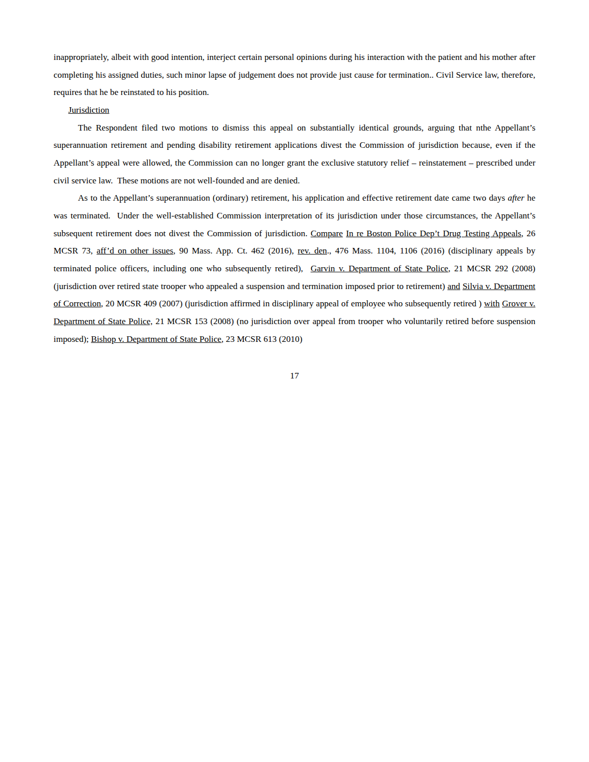inappropriately, albeit with good intention, interject certain personal opinions during his interaction with the patient and his mother after completing his assigned duties, such minor lapse of judgement does not provide just cause for termination.. Civil Service law, therefore, requires that he be reinstated to his position.
Jurisdiction
The Respondent filed two motions to dismiss this appeal on substantially identical grounds, arguing that nthe Appellant’s superannuation retirement and pending disability retirement applications divest the Commission of jurisdiction because, even if the Appellant’s appeal were allowed, the Commission can no longer grant the exclusive statutory relief – reinstatement – prescribed under civil service law. These motions are not well-founded and are denied.
As to the Appellant’s superannuation (ordinary) retirement, his application and effective retirement date came two days after he was terminated. Under the well-established Commission interpretation of its jurisdiction under those circumstances, the Appellant’s subsequent retirement does not divest the Commission of jurisdiction. Compare In re Boston Police Dep’t Drug Testing Appeals, 26 MCSR 73, aff’d on other issues, 90 Mass. App. Ct. 462 (2016), rev. den., 476 Mass. 1104, 1106 (2016) (disciplinary appeals by terminated police officers, including one who subsequently retired), Garvin v. Department of State Police, 21 MCSR 292 (2008) (jurisdiction over retired state trooper who appealed a suspension and termination imposed prior to retirement) and Silvia v. Department of Correction, 20 MCSR 409 (2007) (jurisdiction affirmed in disciplinary appeal of employee who subsequently retired ) with Grover v. Department of State Police, 21 MCSR 153 (2008) (no jurisdiction over appeal from trooper who voluntarily retired before suspension imposed); Bishop v. Department of State Police, 23 MCSR 613 (2010)
17